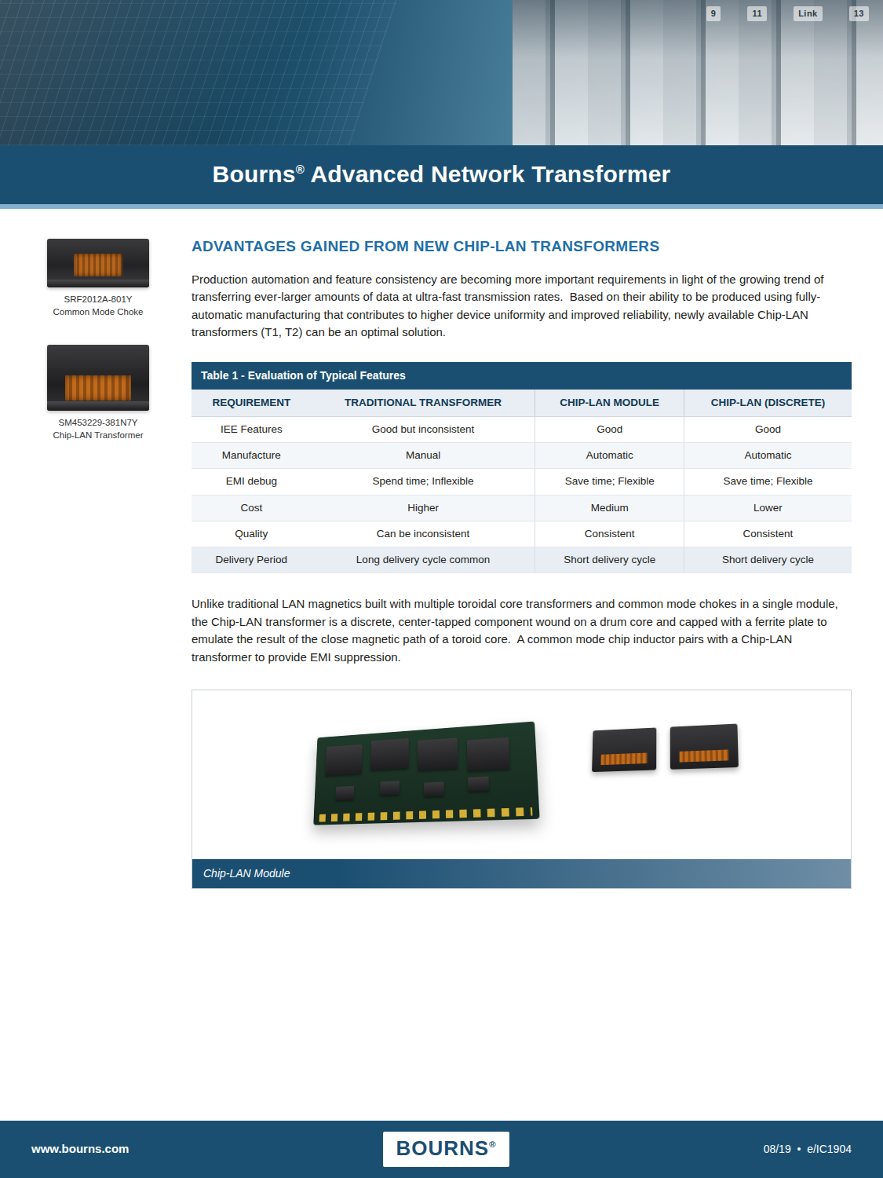911 Link 13
Bourns® Advanced Network Transformer
SRF2012A-801Y
Common Mode Choke
SM453229-381N7Y
Chip-LAN Transformer
Advantages Gained from New Chip-LAN Transformers
Production automation and feature consistency are becoming more important requirements in light of the growing trend of transferring ever-larger amounts of data at ultra-fast transmission rates. Based on their ability to be produced using fully-automatic manufacturing that contributes to higher device uniformity and improved reliability, newly available Chip-LAN transformers (T1, T2) can be an optimal solution.
Table 1 - Evaluation of Typical Features
| REQUIREMENT | TRADITIONAL TRANSFORMER | CHIP-LAN MODULE | CHIP-LAN (DISCRETE) |
| --- | --- | --- | --- |
| IEE Features | Good but inconsistent | Good | Good |
| Manufacture | Manual | Automatic | Automatic |
| EMI debug | Spend time; Inflexible | Save time; Flexible | Save time; Flexible |
| Cost | Higher | Medium | Lower |
| Quality | Can be inconsistent | Consistent | Consistent |
| Delivery Period | Long delivery cycle common | Short delivery cycle | Short delivery cycle |
Unlike traditional LAN magnetics built with multiple toroidal core transformers and common mode chokes in a single module, the Chip-LAN transformer is a discrete, center-tapped component wound on a drum core and capped with a ferrite plate to emulate the result of the close magnetic path of a toroid core. A common mode chip inductor pairs with a Chip-LAN transformer to provide EMI suppression.
Chip-LAN Module
www.bourns.com BOURNS® 08/19 • e/IC1904